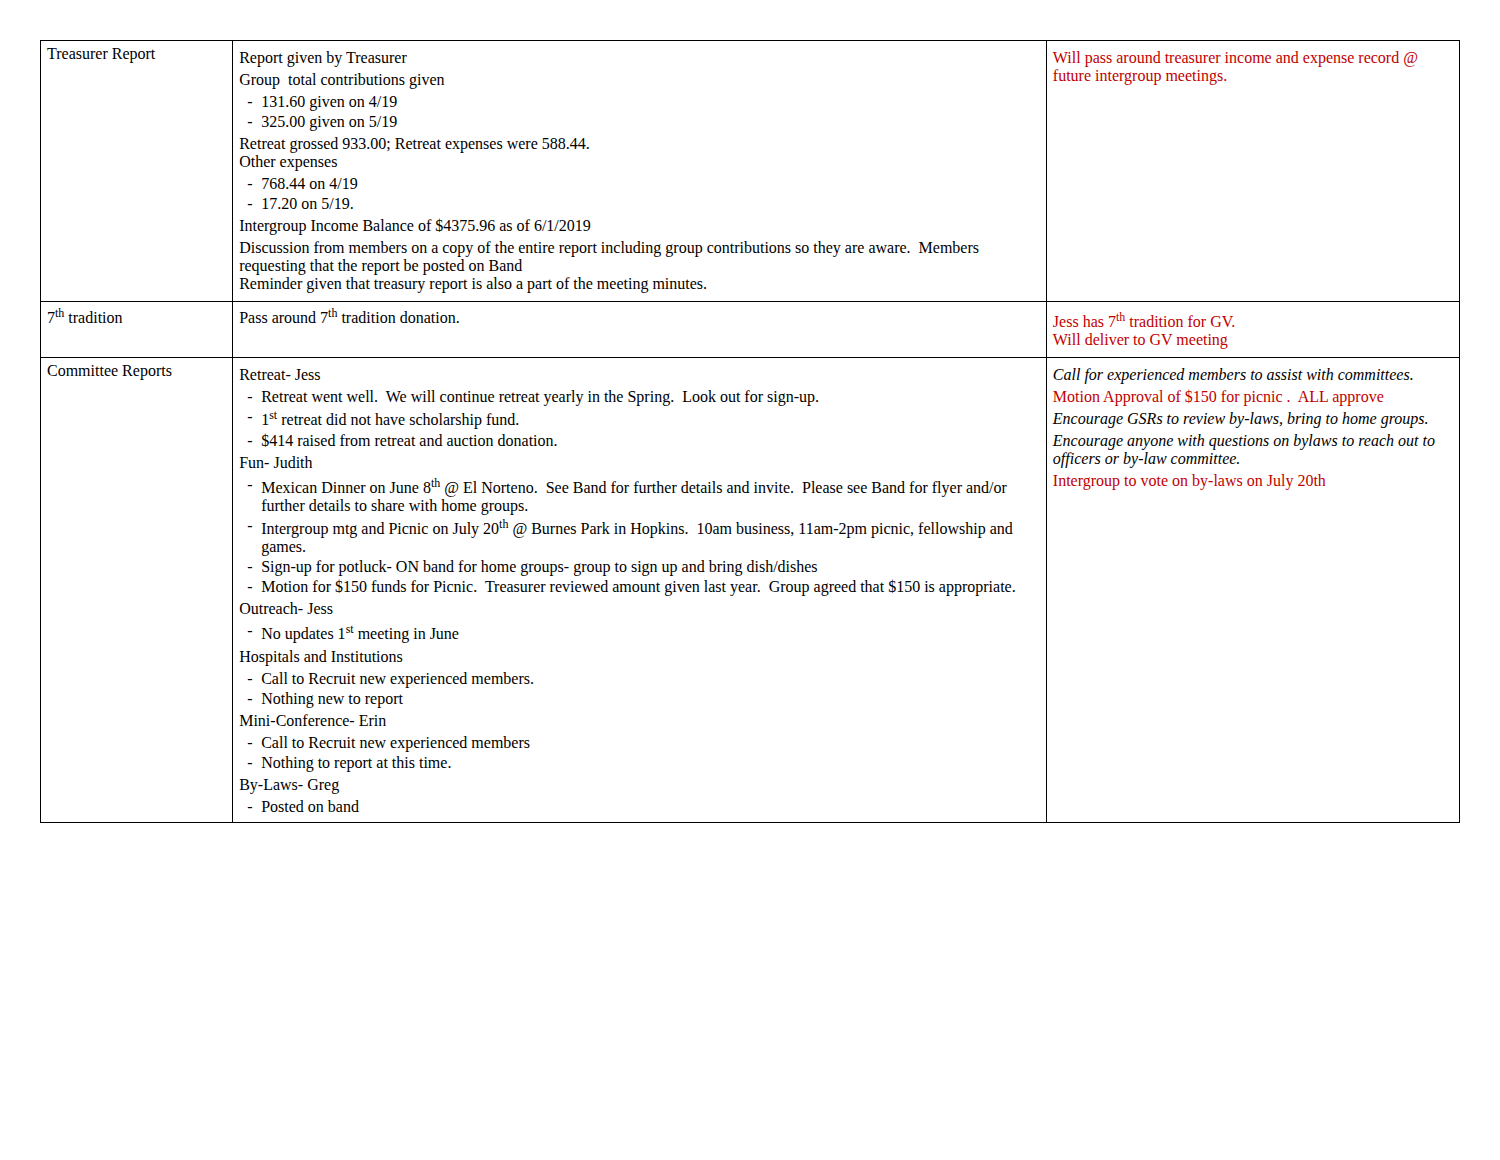| Treasurer Report | Report given by Treasurer Group total contributions given 131.60 given on 4/19 325.00 given on 5/19 Retreat grossed 933.00; Retreat expenses were 588.44. Other expenses 768.44 on 4/19 17.20 on 5/19. Intergroup Income Balance of $4375.96 as of 6/1/2019 Discussion from members on a copy of the entire report including group contributions so they are aware. Members requesting that the report be posted on Band Reminder given that treasury report is also a part of the meeting minutes. | Will pass around treasurer income and expense record @ future intergroup meetings. |
| 7 th tradition | Pass around 7 th tradition donation. | Jess has 7 th tradition for GV. Will deliver to GV meeting |
| Committee Reports | Retreat- Jess Retreat went well. We will continue retreat yearly in the Spring. Look out for sign-up. 1 st retreat did not have scholarship fund. $414 raised from retreat and auction donation. Fun- Judith Mexican Dinner on June 8 th @ El Norteno. See Band for further details and invite. Please see Band for flyer and/or further details to share with home groups. Intergroup mtg and Picnic on July 20 th @ Burnes Park in Hopkins. 10am business, 11am-2pm picnic, fellowship and games. Sign-up for potluck- ON band for home groups- group to sign up and bring dish/dishes Motion for $150 funds for Picnic. Treasurer reviewed amount given last year. Group agreed that $150 is appropriate. Outreach- Jess No updates 1 st meeting in June Hospitals and Institutions Call to Recruit new experienced members. Nothing new to report Mini-Conference- Erin Call to Recruit new experienced members Nothing to report at this time. By-Laws- Greg Posted on band | Call for experienced members to assist with committees. Motion Approval of $150 for picnic . ALL approve Encourage GSRs to review by-laws, bring to home groups. Encourage anyone with questions on bylaws to reach out to officers or by-law committee. Intergroup to vote on by-laws on July 20th |